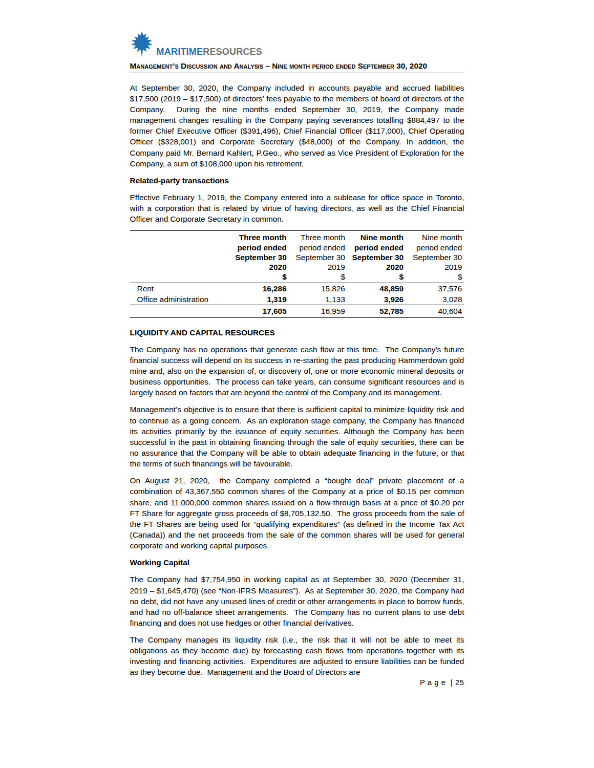MARITIME RESOURCES
Management’s Discussion and Analysis – Nine month period ended September 30, 2020
At September 30, 2020, the Company included in accounts payable and accrued liabilities $17,500 (2019 – $17,500) of directors’ fees payable to the members of board of directors of the Company. During the nine months ended September 30, 2019, the Company made management changes resulting in the Company paying severances totalling $884,497 to the former Chief Executive Officer ($391,496), Chief Financial Officer ($117,000), Chief Operating Officer ($328,001) and Corporate Secretary ($48,000) of the Company. In addition, the Company paid Mr. Bernard Kahlert, P.Geo., who served as Vice President of Exploration for the Company, a sum of $108,000 upon his retirement.
Related-party transactions
Effective February 1, 2019, the Company entered into a sublease for office space in Toronto, with a corporation that is related by virtue of having directors, as well as the Chief Financial Officer and Corporate Secretary in common.
| | Three month | Three month | Nine month | Nine month |
| --- | --- | --- | --- | --- |
| | period ended | period ended | period ended | period ended |
| | September 30 | September 30 | September 30 | September 30 |
| | 2020 | 2019 | 2020 | 2019 |
| | $ | $ | $ | $ |
| Rent | 16,286 | 15,826 | 48,859 | 37,576 |
| Office administration | 1,319 | 1,133 | 3,926 | 3,028 |
| | 17,605 | 16,959 | 52,785 | 40,604 |
LIQUIDITY AND CAPITAL RESOURCES
The Company has no operations that generate cash flow at this time. The Company’s future financial success will depend on its success in re-starting the past producing Hammerdown gold mine and, also on the expansion of, or discovery of, one or more economic mineral deposits or business opportunities. The process can take years, can consume significant resources and is largely based on factors that are beyond the control of the Company and its management.
Management’s objective is to ensure that there is sufficient capital to minimize liquidity risk and to continue as a going concern. As an exploration stage company, the Company has financed its activities primarily by the issuance of equity securities. Although the Company has been successful in the past in obtaining financing through the sale of equity securities, there can be no assurance that the Company will be able to obtain adequate financing in the future, or that the terms of such financings will be favourable.
On August 21, 2020, the Company completed a “bought deal” private placement of a combination of 43,367,550 common shares of the Company at a price of $0.15 per common share, and 11,000,000 common shares issued on a flow-through basis at a price of $0.20 per FT Share for aggregate gross proceeds of $8,705,132.50. The gross proceeds from the sale of the FT Shares are being used for “qualifying expenditures” (as defined in the Income Tax Act (Canada)) and the net proceeds from the sale of the common shares will be used for general corporate and working capital purposes.
Working Capital
The Company had $7,754,950 in working capital as at September 30, 2020 (December 31, 2019 – $1,645,470) (see “Non-IFRS Measures”). As at September 30, 2020, the Company had no debt, did not have any unused lines of credit or other arrangements in place to borrow funds, and had no off-balance sheet arrangements. The Company has no current plans to use debt financing and does not use hedges or other financial derivatives.
The Company manages its liquidity risk (i.e., the risk that it will not be able to meet its obligations as they become due) by forecasting cash flows from operations together with its investing and financing activities. Expenditures are adjusted to ensure liabilities can be funded as they become due. Management and the Board of Directors are
P a g e | 25